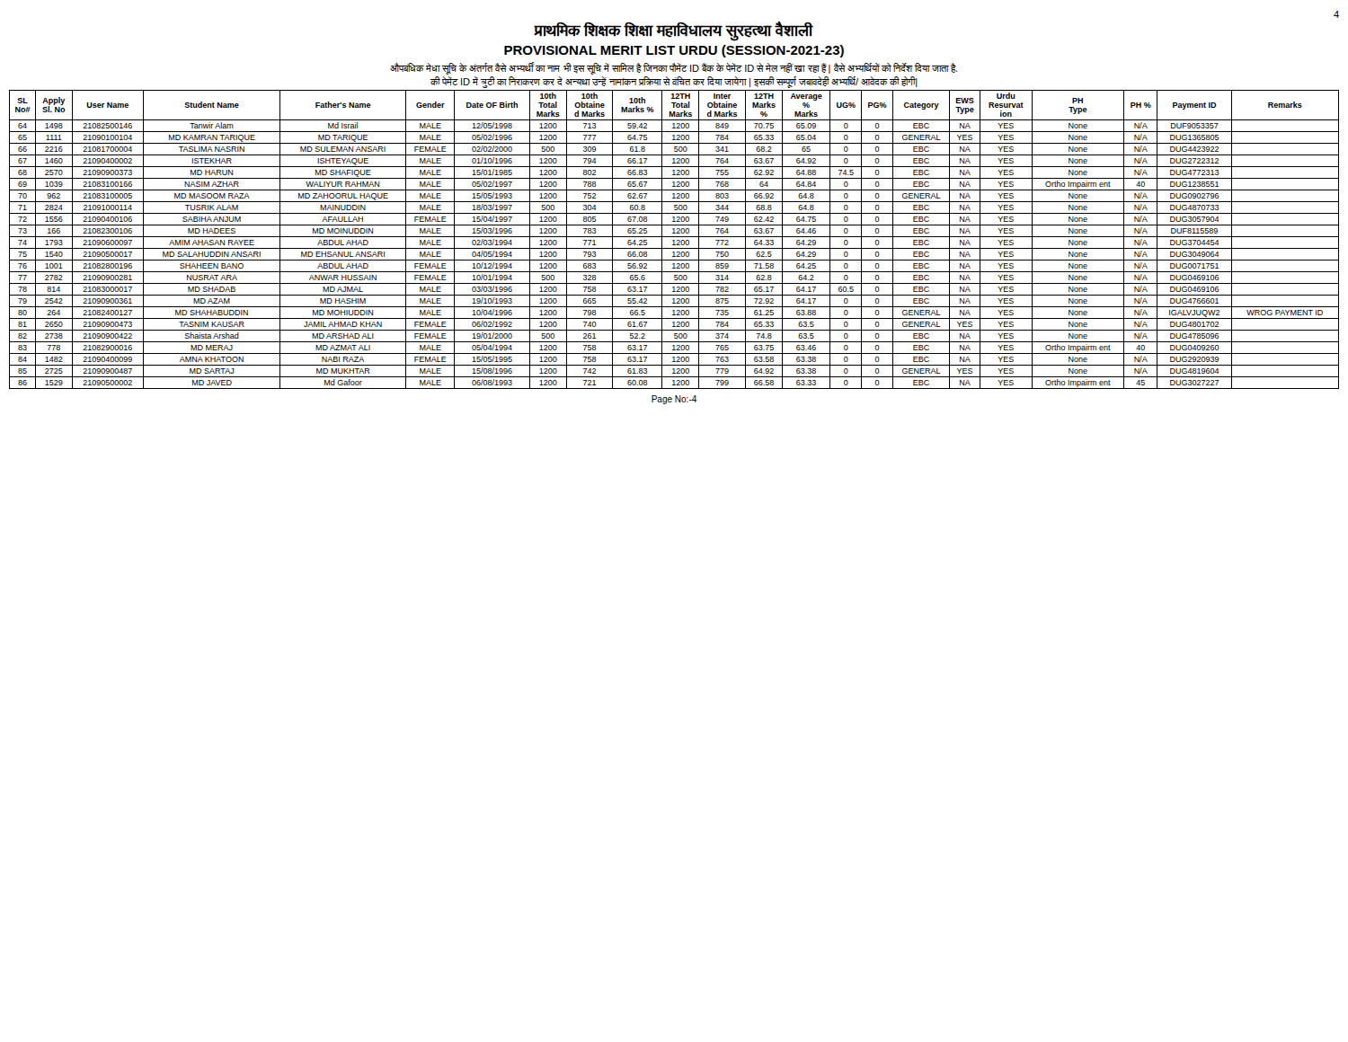4
प्राथमिक शिक्षक शिक्षा महाविधालय सुरहत्था वैशाली
PROVISIONAL MERIT LIST URDU (SESSION-2021-23)
औपबंधिक मेधा सूचि के अंतर्गत वैसे अभ्यर्थीं का नाम भी इस सूचि में सामिल है जिनका पौमेंट ID बैंक के पेमेंट ID से मेल नहीं खा रहा हैं | वैसे अभ्यर्थियों को निर्देश दिया जाता है.
की पेमेंट ID में त्रुटी का निराकरण कर दे अन्यथा उन्हें नामांकन प्रक्रिया से वंचित कर दिया जायेगा | इसकी सम्पूर्ण जबावदेही अभ्यर्थि/ आवेदक की होगी|
| SL No# | Apply Sl. No | User Name | Student Name | Father's Name | Gender | Date OF Birth | 10th Total Marks | 10th Obtaine d Marks | 10th Marks % | 12TH Total Marks | Inter Obtaine d Marks | 12TH Marks % | Average % Marks | UG% | PG% | Category | EWS Type | Urdu Resurvat ion | PH Type | PH % | Payment ID | Remarks |
| --- | --- | --- | --- | --- | --- | --- | --- | --- | --- | --- | --- | --- | --- | --- | --- | --- | --- | --- | --- | --- | --- | --- |
| 64 | 1498 | 21082500146 | Tanwir Alam | Md Israil | MALE | 12/05/1998 | 1200 | 713 | 59.42 | 1200 | 849 | 70.75 | 65.09 | 0 | 0 | EBC | NA | YES | None | N/A | DUF9053357 | |
| 65 | 1111 | 21090100104 | MD KAMRAN TARIQUE | MD TARIQUE | MALE | 05/02/1996 | 1200 | 777 | 64.75 | 1200 | 784 | 65.33 | 65.04 | 0 | 0 | GENERAL | YES | YES | None | N/A | DUG1365805 | |
| 66 | 2216 | 21081700004 | TASLIMA NASRIN | MD SULEMAN ANSARI | FEMALE | 02/02/2000 | 500 | 309 | 61.8 | 500 | 341 | 68.2 | 65 | 0 | 0 | EBC | NA | YES | None | N/A | DUG4423922 | |
| 67 | 1460 | 21090400002 | ISTEKHAR | ISHTEYAQUE | MALE | 01/10/1996 | 1200 | 794 | 66.17 | 1200 | 764 | 63.67 | 64.92 | 0 | 0 | EBC | NA | YES | None | N/A | DUG2722312 | |
| 68 | 2570 | 21090900373 | MD HARUN | MD SHAFIQUE | MALE | 15/01/1985 | 1200 | 802 | 66.83 | 1200 | 755 | 62.92 | 64.88 | 74.5 | 0 | EBC | NA | YES | None | N/A | DUG4772313 | |
| 69 | 1039 | 21083100166 | NASIM AZHAR | WALIYUR RAHMAN | MALE | 05/02/1997 | 1200 | 788 | 65.67 | 1200 | 768 | 64 | 64.84 | 0 | 0 | EBC | NA | YES | Ortho Impairm ent | 40 | DUG1238551 | |
| 70 | 962 | 21083100005 | MD MASOOM RAZA | MD ZAHOORUL HAQUE | MALE | 15/05/1993 | 1200 | 752 | 62.67 | 1200 | 803 | 66.92 | 64.8 | 0 | 0 | GENERAL | NA | YES | None | N/A | DUG0902796 | |
| 71 | 2824 | 21091000114 | TUSRIK ALAM | MAINUDDIN | MALE | 18/03/1997 | 500 | 304 | 60.8 | 500 | 344 | 68.8 | 64.8 | 0 | 0 | EBC | NA | YES | None | N/A | DUG4870733 | |
| 72 | 1556 | 21090400106 | SABIHA ANJUM | AFAULLAH | FEMALE | 15/04/1997 | 1200 | 805 | 67.08 | 1200 | 749 | 62.42 | 64.75 | 0 | 0 | EBC | NA | YES | None | N/A | DUG3057904 | |
| 73 | 166 | 21082300106 | MD HADEES | MD MOINUDDIN | MALE | 15/03/1996 | 1200 | 783 | 65.25 | 1200 | 764 | 63.67 | 64.46 | 0 | 0 | EBC | NA | YES | None | N/A | DUF8115589 | |
| 74 | 1793 | 21090600097 | AMIM AHASAN RAYEE | ABDUL AHAD | MALE | 02/03/1994 | 1200 | 771 | 64.25 | 1200 | 772 | 64.33 | 64.29 | 0 | 0 | EBC | NA | YES | None | N/A | DUG3704454 | |
| 75 | 1540 | 21090500017 | MD SALAHUDDIN ANSARI | MD EHSANUL ANSARI | MALE | 04/05/1994 | 1200 | 793 | 66.08 | 1200 | 750 | 62.5 | 64.29 | 0 | 0 | EBC | NA | YES | None | N/A | DUG3049064 | |
| 76 | 1001 | 21082800196 | SHAHEEN BANO | ABDUL AHAD | FEMALE | 10/12/1994 | 1200 | 683 | 56.92 | 1200 | 859 | 71.58 | 64.25 | 0 | 0 | EBC | NA | YES | None | N/A | DUG0071751 | |
| 77 | 2782 | 21090900281 | NUSRAT ARA | ANWAR HUSSAIN | FEMALE | 10/01/1994 | 500 | 328 | 65.6 | 500 | 314 | 62.8 | 64.2 | 0 | 0 | EBC | NA | YES | None | N/A | DUG0469106 | |
| 78 | 814 | 21083000017 | MD SHADAB | MD AJMAL | MALE | 03/03/1996 | 1200 | 758 | 63.17 | 1200 | 782 | 65.17 | 64.17 | 60.5 | 0 | EBC | NA | YES | None | N/A | DUG0469106 | |
| 79 | 2542 | 21090900361 | MD AZAM | MD HASHIM | MALE | 19/10/1993 | 1200 | 665 | 55.42 | 1200 | 875 | 72.92 | 64.17 | 0 | 0 | EBC | NA | YES | None | N/A | DUG4766601 | |
| 80 | 264 | 21082400127 | MD SHAHABUDDIN | MD MOHIUDDIN | MALE | 10/04/1996 | 1200 | 798 | 66.5 | 1200 | 735 | 61.25 | 63.88 | 0 | 0 | GENERAL | NA | YES | None | N/A | IGALVJUQW2 | WROG PAYMENT ID |
| 81 | 2650 | 21090900473 | TASNIM KAUSAR | JAMIL AHMAD KHAN | FEMALE | 06/02/1992 | 1200 | 740 | 61.67 | 1200 | 784 | 65.33 | 63.5 | 0 | 0 | GENERAL | YES | YES | None | N/A | DUG4801702 | |
| 82 | 2738 | 21090900422 | Shaista Arshad | MD ARSHAD ALI | FEMALE | 19/01/2000 | 500 | 261 | 52.2 | 500 | 374 | 74.8 | 63.5 | 0 | 0 | EBC | NA | YES | None | N/A | DUG4785096 | |
| 83 | 778 | 21082900016 | MD MERAJ | MD AZMAT ALI | MALE | 05/04/1994 | 1200 | 758 | 63.17 | 1200 | 765 | 63.75 | 63.46 | 0 | 0 | EBC | NA | YES | Ortho Impairm ent | 40 | DUG0409260 | |
| 84 | 1482 | 21090400099 | AMNA KHATOON | NABI RAZA | FEMALE | 15/05/1995 | 1200 | 758 | 63.17 | 1200 | 763 | 63.58 | 63.38 | 0 | 0 | EBC | NA | YES | None | N/A | DUG2920939 | |
| 85 | 2725 | 21090900487 | MD SARTAJ | MD MUKHTAR | MALE | 15/08/1996 | 1200 | 742 | 61.83 | 1200 | 779 | 64.92 | 63.38 | 0 | 0 | GENERAL | YES | YES | None | N/A | DUG4819604 | |
| 86 | 1529 | 21090500002 | MD JAVED | Md Gafoor | MALE | 06/08/1993 | 1200 | 721 | 60.08 | 1200 | 799 | 66.58 | 63.33 | 0 | 0 | EBC | NA | YES | Ortho Impairm ent | 45 | DUG3027227 | |
Page No:-4